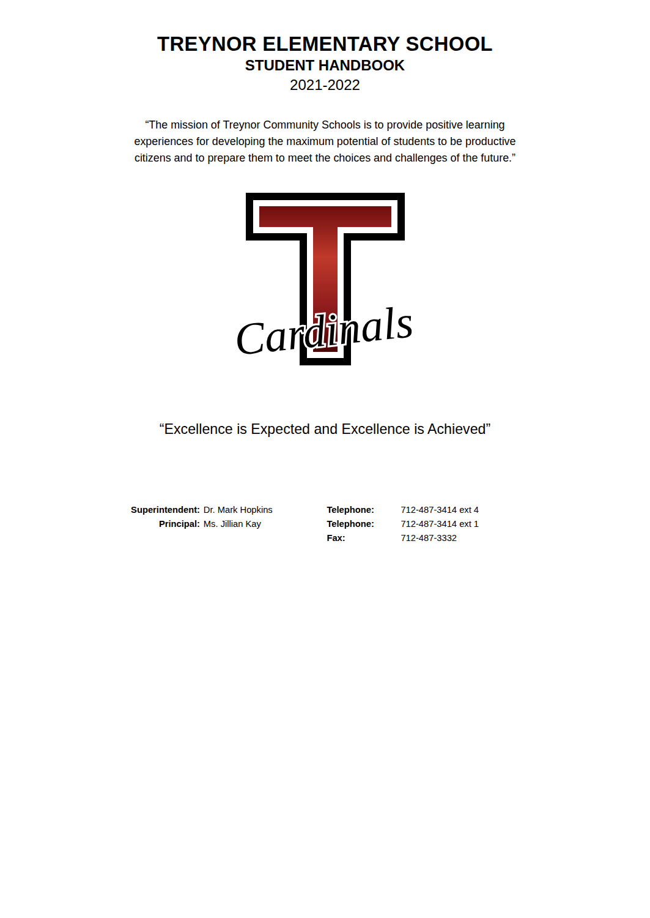TREYNOR ELEMENTARY SCHOOL
STUDENT HANDBOOK
2021-2022
“The mission of Treynor Community Schools is to provide positive learning experiences for developing the maximum potential of students to be productive citizens and to prepare them to meet the choices and challenges of the future.”
Cardinals
“Excellence is Expected and Excellence is Achieved”
| Superintendent: | Dr. Mark Hopkins | Telephone: | 712-487-3414 ext 4 |
| Principal: | Ms. Jillian Kay | Telephone: | 712-487-3414 ext 1 |
| | | Fax: | 712-487-3332 |